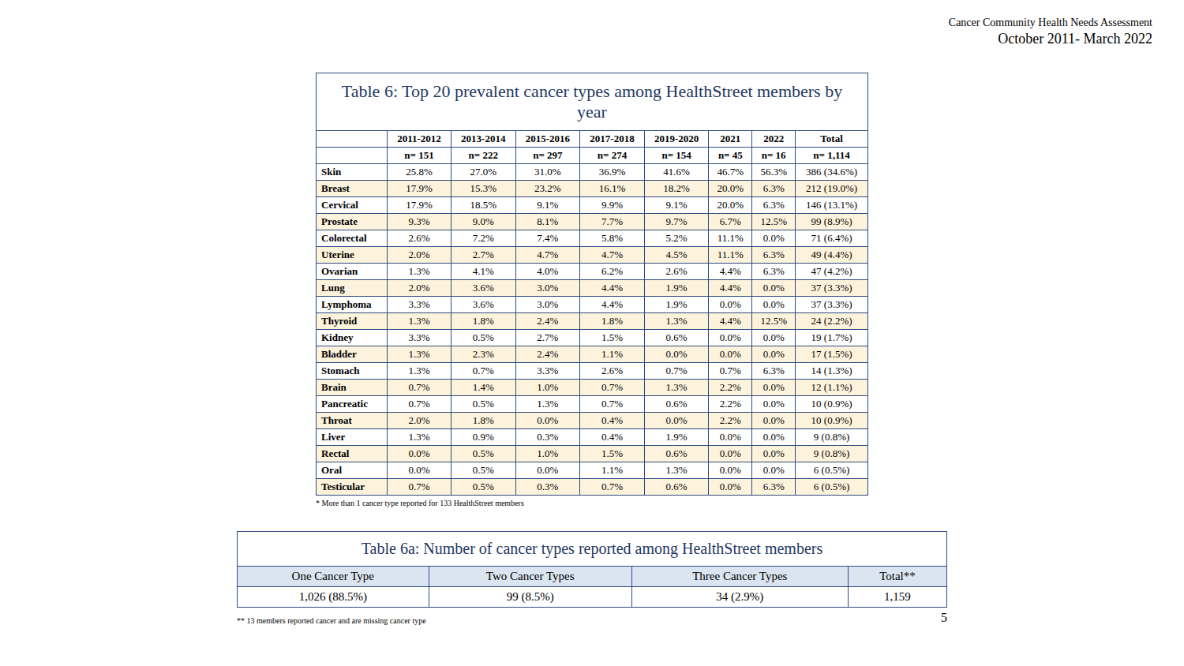Cancer Community Health Needs Assessment
October 2011- March 2022
Table 6: Top 20 prevalent cancer types among HealthStreet members by year
| | 2011-2012 | 2013-2014 | 2015-2016 | 2017-2018 | 2019-2020 | 2021 | 2022 | Total |
| --- | --- | --- | --- | --- | --- | --- | --- | --- |
| | n= 151 | n= 222 | n= 297 | n= 274 | n= 154 | n= 45 | n= 16 | n= 1,114 |
| Skin | 25.8% | 27.0% | 31.0% | 36.9% | 41.6% | 46.7% | 56.3% | 386 (34.6%) |
| Breast | 17.9% | 15.3% | 23.2% | 16.1% | 18.2% | 20.0% | 6.3% | 212 (19.0%) |
| Cervical | 17.9% | 18.5% | 9.1% | 9.9% | 9.1% | 20.0% | 6.3% | 146 (13.1%) |
| Prostate | 9.3% | 9.0% | 8.1% | 7.7% | 9.7% | 6.7% | 12.5% | 99 (8.9%) |
| Colorectal | 2.6% | 7.2% | 7.4% | 5.8% | 5.2% | 11.1% | 0.0% | 71 (6.4%) |
| Uterine | 2.0% | 2.7% | 4.7% | 4.7% | 4.5% | 11.1% | 6.3% | 49 (4.4%) |
| Ovarian | 1.3% | 4.1% | 4.0% | 6.2% | 2.6% | 4.4% | 6.3% | 47 (4.2%) |
| Lung | 2.0% | 3.6% | 3.0% | 4.4% | 1.9% | 4.4% | 0.0% | 37 (3.3%) |
| Lymphoma | 3.3% | 3.6% | 3.0% | 4.4% | 1.9% | 0.0% | 0.0% | 37 (3.3%) |
| Thyroid | 1.3% | 1.8% | 2.4% | 1.8% | 1.3% | 4.4% | 12.5% | 24 (2.2%) |
| Kidney | 3.3% | 0.5% | 2.7% | 1.5% | 0.6% | 0.0% | 0.0% | 19 (1.7%) |
| Bladder | 1.3% | 2.3% | 2.4% | 1.1% | 0.0% | 0.0% | 0.0% | 17 (1.5%) |
| Stomach | 1.3% | 0.7% | 3.3% | 2.6% | 0.7% | 0.7% | 6.3% | 14 (1.3%) |
| Brain | 0.7% | 1.4% | 1.0% | 0.7% | 1.3% | 2.2% | 0.0% | 12 (1.1%) |
| Pancreatic | 0.7% | 0.5% | 1.3% | 0.7% | 0.6% | 2.2% | 0.0% | 10 (0.9%) |
| Throat | 2.0% | 1.8% | 0.0% | 0.4% | 0.0% | 2.2% | 0.0% | 10 (0.9%) |
| Liver | 1.3% | 0.9% | 0.3% | 0.4% | 1.9% | 0.0% | 0.0% | 9 (0.8%) |
| Rectal | 0.0% | 0.5% | 1.0% | 1.5% | 0.6% | 0.0% | 0.0% | 9 (0.8%) |
| Oral | 0.0% | 0.5% | 0.0% | 1.1% | 1.3% | 0.0% | 0.0% | 6 (0.5%) |
| Testicular | 0.7% | 0.5% | 0.3% | 0.7% | 0.6% | 0.0% | 6.3% | 6 (0.5%) |
* More than 1 cancer type reported for 133 HealthStreet members
Table 6a: Number of cancer types reported among HealthStreet members
| One Cancer Type | Two Cancer Types | Three Cancer Types | Total** |
| --- | --- | --- | --- |
| 1,026 (88.5%) | 99 (8.5%) | 34 (2.9%) | 1,159 |
** 13 members reported cancer and are missing cancer type
5